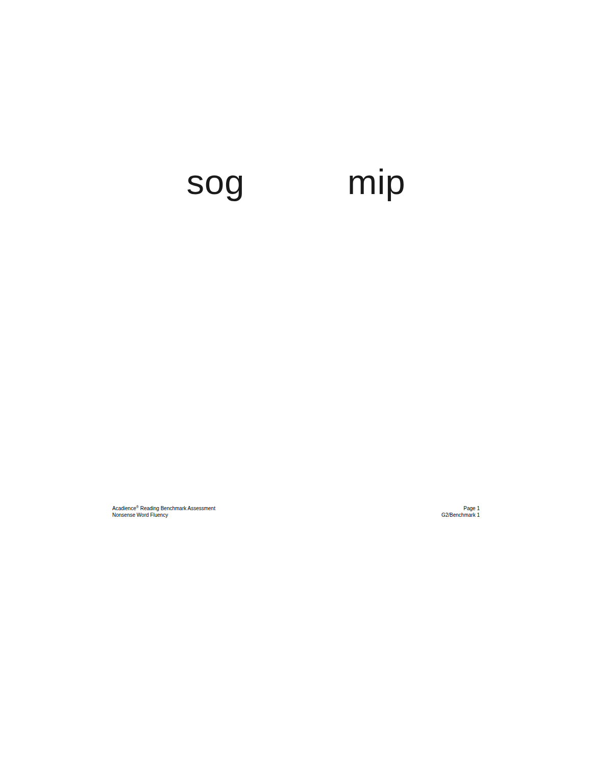sog mip
Acadience® Reading Benchmark Assessment
Nonsense Word Fluency
Page 1
G2/Benchmark 1